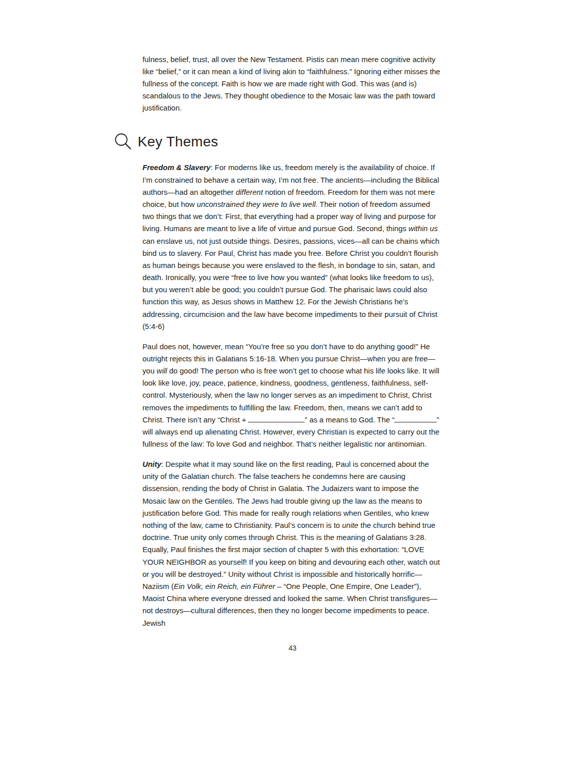fulness, belief, trust, all over the New Testament. Pistis can mean mere cognitive activity like “belief,” or it can mean a kind of living akin to “faithfulness.” Ignoring either misses the fullness of the concept. Faith is how we are made right with God. This was (and is) scandalous to the Jews. They thought obedience to the Mosaic law was the path toward justification.
Key Themes
Freedom & Slavery: For moderns like us, freedom merely is the availability of choice. If I’m constrained to behave a certain way, I’m not free. The ancients—including the Biblical authors—had an altogether different notion of freedom. Freedom for them was not mere choice, but how unconstrained they were to live well. Their notion of freedom assumed two things that we don’t: First, that everything had a proper way of living and purpose for living. Humans are meant to live a life of virtue and pursue God. Second, things within us can enslave us, not just outside things. Desires, passions, vices—all can be chains which bind us to slavery. For Paul, Christ has made you free. Before Christ you couldn’t flourish as human beings because you were enslaved to the flesh, in bondage to sin, satan, and death. Ironically, you were “free to live how you wanted” (what looks like freedom to us), but you weren’t able be good; you couldn’t pursue God. The pharisaic laws could also function this way, as Jesus shows in Matthew 12. For the Jewish Christians he’s addressing, circumcision and the law have become impediments to their pursuit of Christ (5:4-6)
Paul does not, however, mean “You’re free so you don’t have to do anything good!” He outright rejects this in Galatians 5:16-18. When you pursue Christ—when you are free—you will do good! The person who is free won’t get to choose what his life looks like. It will look like love, joy, peace, patience, kindness, goodness, gentleness, faithfulness, self-control. Mysteriously, when the law no longer serves as an impediment to Christ, Christ removes the impediments to fulfilling the law. Freedom, then, means we can’t add to Christ. There isn’t any “Christ + ” as a means to God. The “ ” will always end up alienating Christ. However, every Christian is expected to carry out the fullness of the law: To love God and neighbor. That’s neither legalistic nor antinomian.
Unity: Despite what it may sound like on the first reading, Paul is concerned about the unity of the Galatian church. The false teachers he condemns here are causing dissension, rending the body of Christ in Galatia. The Judaizers want to impose the Mosaic law on the Gentiles. The Jews had trouble giving up the law as the means to justification before God. This made for really rough relations when Gentiles, who knew nothing of the law, came to Christianity. Paul’s concern is to unite the church behind true doctrine. True unity only comes through Christ. This is the meaning of Galatians 3:28. Equally, Paul finishes the first major section of chapter 5 with this exhortation: “LOVE YOUR NEIGHBOR as yourself! If you keep on biting and devouring each other, watch out or you will be destroyed.” Unity without Christ is impossible and historically horrific—Naziism (Ein Volk, ein Reich, ein Führer – “One People, One Empire, One Leader”), Maoist China where everyone dressed and looked the same. When Christ transfigures—not destroys—cultural differences, then they no longer become impediments to peace. Jewish
43